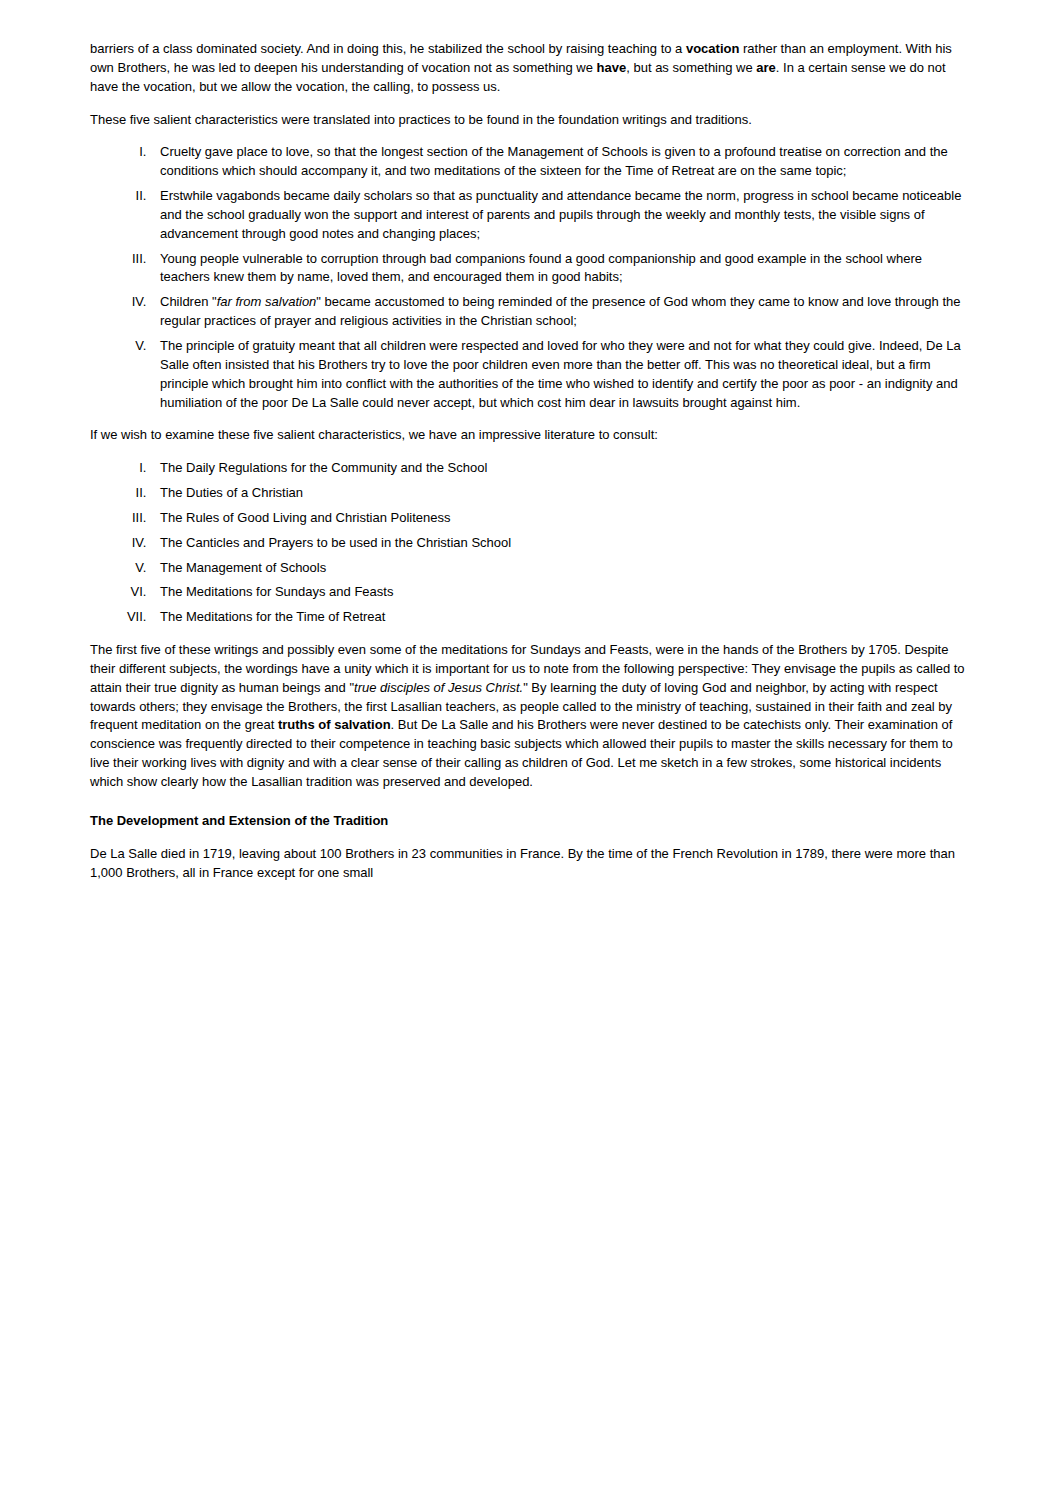barriers of a class dominated society. And in doing this, he stabilized the school by raising teaching to a vocation rather than an employment. With his own Brothers, he was led to deepen his understanding of vocation not as something we have, but as something we are. In a certain sense we do not have the vocation, but we allow the vocation, the calling, to possess us.
These five salient characteristics were translated into practices to be found in the foundation writings and traditions.
Cruelty gave place to love, so that the longest section of the Management of Schools is given to a profound treatise on correction and the conditions which should accompany it, and two meditations of the sixteen for the Time of Retreat are on the same topic;
Erstwhile vagabonds became daily scholars so that as punctuality and attendance became the norm, progress in school became noticeable and the school gradually won the support and interest of parents and pupils through the weekly and monthly tests, the visible signs of advancement through good notes and changing places;
Young people vulnerable to corruption through bad companions found a good companionship and good example in the school where teachers knew them by name, loved them, and encouraged them in good habits;
Children "far from salvation" became accustomed to being reminded of the presence of God whom they came to know and love through the regular practices of prayer and religious activities in the Christian school;
The principle of gratuity meant that all children were respected and loved for who they were and not for what they could give. Indeed, De La Salle often insisted that his Brothers try to love the poor children even more than the better off. This was no theoretical ideal, but a firm principle which brought him into conflict with the authorities of the time who wished to identify and certify the poor as poor - an indignity and humiliation of the poor De La Salle could never accept, but which cost him dear in lawsuits brought against him.
If we wish to examine these five salient characteristics, we have an impressive literature to consult:
The Daily Regulations for the Community and the School
The Duties of a Christian
The Rules of Good Living and Christian Politeness
The Canticles and Prayers to be used in the Christian School
The Management of Schools
The Meditations for Sundays and Feasts
The Meditations for the Time of Retreat
The first five of these writings and possibly even some of the meditations for Sundays and Feasts, were in the hands of the Brothers by 1705. Despite their different subjects, the wordings have a unity which it is important for us to note from the following perspective: They envisage the pupils as called to attain their true dignity as human beings and "true disciples of Jesus Christ." By learning the duty of loving God and neighbor, by acting with respect towards others; they envisage the Brothers, the first Lasallian teachers, as people called to the ministry of teaching, sustained in their faith and zeal by frequent meditation on the great truths of salvation. But De La Salle and his Brothers were never destined to be catechists only. Their examination of conscience was frequently directed to their competence in teaching basic subjects which allowed their pupils to master the skills necessary for them to live their working lives with dignity and with a clear sense of their calling as children of God. Let me sketch in a few strokes, some historical incidents which show clearly how the Lasallian tradition was preserved and developed.
The Development and Extension of the Tradition
De La Salle died in 1719, leaving about 100 Brothers in 23 communities in France. By the time of the French Revolution in 1789, there were more than 1,000 Brothers, all in France except for one small